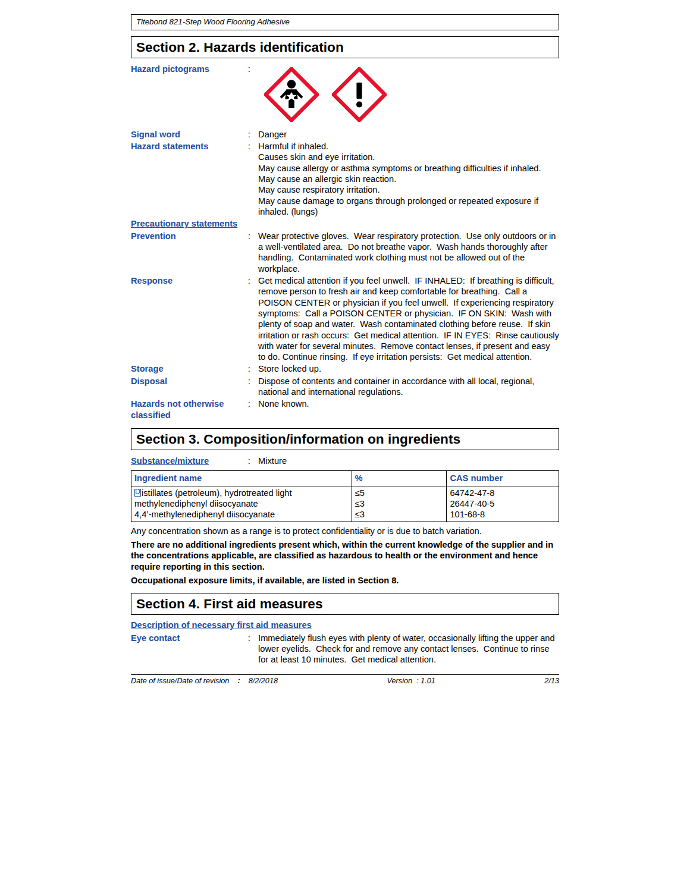Titebond 821-Step Wood Flooring Adhesive
Section 2. Hazards identification
| Hazard pictograms | : | |
| Signal word | : | Danger |
| Hazard statements | : | Harmful if inhaled. Causes skin and eye irritation. May cause allergy or asthma symptoms or breathing difficulties if inhaled. May cause an allergic skin reaction. May cause respiratory irritation. May cause damage to organs through prolonged or repeated exposure if inhaled. (lungs) |
| Precautionary statements | | |
| Prevention | : | Wear protective gloves. Wear respiratory protection. Use only outdoors or in a well-ventilated area. Do not breathe vapor. Wash hands thoroughly after handling. Contaminated work clothing must not be allowed out of the workplace. |
| Response | : | Get medical attention if you feel unwell. IF INHALED: If breathing is difficult, remove person to fresh air and keep comfortable for breathing. Call a POISON CENTER or physician if you feel unwell. If experiencing respiratory symptoms: Call a POISON CENTER or physician. IF ON SKIN: Wash with plenty of soap and water. Wash contaminated clothing before reuse. If skin irritation or rash occurs: Get medical attention. IF IN EYES: Rinse cautiously with water for several minutes. Remove contact lenses, if present and easy to do. Continue rinsing. If eye irritation persists: Get medical attention. |
| Storage | : | Store locked up. |
| Disposal | : | Dispose of contents and container in accordance with all local, regional, national and international regulations. |
| Hazards not otherwise classified | : | None known. |
Section 3. Composition/information on ingredients
| Substance/mixture | : | Mixture |
| Ingredient name | % | CAS number |
| --- | --- | --- |
| istillates (petroleum), hydrotreated light methylenediphenyl diisocyanate 4,4’-methylenediphenyl diisocyanate | ≤5 ≤3 ≤3 | 64742-47-8 26447-40-5 101-68-8 |
Any concentration shown as a range is to protect confidentiality or is due to batch variation.
There are no additional ingredients present which, within the current knowledge of the supplier and in the concentrations applicable, are classified as hazardous to health or the environment and hence require reporting in this section.
Occupational exposure limits, if available, are listed in Section 8.
Section 4. First aid measures
Description of necessary first aid measures
| Eye contact | : | Immediately flush eyes with plenty of water, occasionally lifting the upper and lower eyelids. Check for and remove any contact lenses. Continue to rinse for at least 10 minutes. Get medical attention. |
Date of issue/Date of revision : 8/2/2018 Version : 1.01 2/13